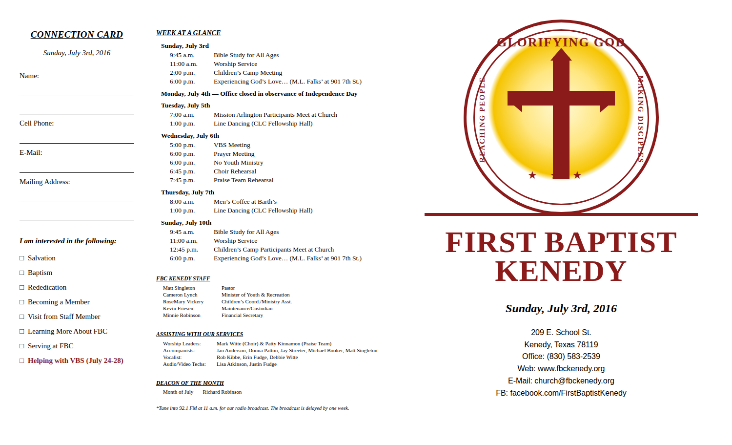CONNECTION CARD
Sunday, July 3rd, 2016
Name:
Cell Phone:
E-Mail:
Mailing Address:
I am interested in the following:
Salvation
Baptism
Rededication
Becoming a Member
Visit from Staff Member
Learning More About FBC
Serving at FBC
Helping with VBS (July 24-28)
WEEK AT A GLANCE
Sunday, July 3rd
| 9:45 a.m. | Bible Study for All Ages |
| 11:00 a.m. | Worship Service |
| 2:00 p.m. | Children’s Camp Meeting |
| 6:00 p.m. | Experiencing God’s Love… (M.L. Falks’ at 901 7th St.) |
Monday, July 4th — Office closed in observance of Independence Day
Tuesday, July 5th
| 7:00 a.m. | Mission Arlington Participants Meet at Church |
| 1:00 p.m. | Line Dancing (CLC Fellowship Hall) |
Wednesday, July 6th
| 5:00 p.m. | VBS Meeting |
| 6:00 p.m. | Prayer Meeting |
| 6:00 p.m. | No Youth Ministry |
| 6:45 p.m. | Choir Rehearsal |
| 7:45 p.m. | Praise Team Rehearsal |
Thursday, July 7th
| 8:00 a.m. | Men’s Coffee at Barth’s |
| 1:00 p.m. | Line Dancing (CLC Fellowship Hall) |
Sunday, July 10th
| 9:45 a.m. | Bible Study for All Ages |
| 11:00 a.m. | Worship Service |
| 12:45 p.m. | Children’s Camp Participants Meet at Church |
| 6:00 p.m. | Experiencing God’s Love… (M.L. Falks’ at 901 7th St.) |
FBC KENEDY STAFF
| Matt Singleton | Pastor |
| Cameron Lynch | Minister of Youth & Recreation |
| RoseMary Vickery | Children’s Coord./Ministry Asst. |
| Kevin Friesen | Maintenance/Custodian |
| Minnie Robinson | Financial Secretary |
ASSISTING WITH OUR SERVICES
| Worship Leaders: | Mark Witte (Choir) & Patty Kinnamon (Praise Team) |
| Accompanists: | Jan Anderson, Donna Patton, Jay Streeter, Michael Booker, Matt Singleton |
| Vocalist: | Rob Kibbe, Erin Fudge, Debbie Witte |
| Audio/Video Techs: | Lisa Atkinson, Justin Fudge |
DEACON OF THE MONTH
Month of July Richard Robinson
*Tune into 92.1 FM at 11 a.m. for our radio broadcast. The broadcast is delayed by one week.
GLORIFYING GOD
REACHING PEOPLE
MAKING DISCIPLES
★★★
FIRST BAPTIST
KENEDY
Sunday, July 3rd, 2016
209 E. School St.
Kenedy, Texas 78119
Office: (830) 583-2539
Web: www.fbckenedy.org
E-Mail: church@fbckenedy.org
FB: facebook.com/FirstBaptistKenedy